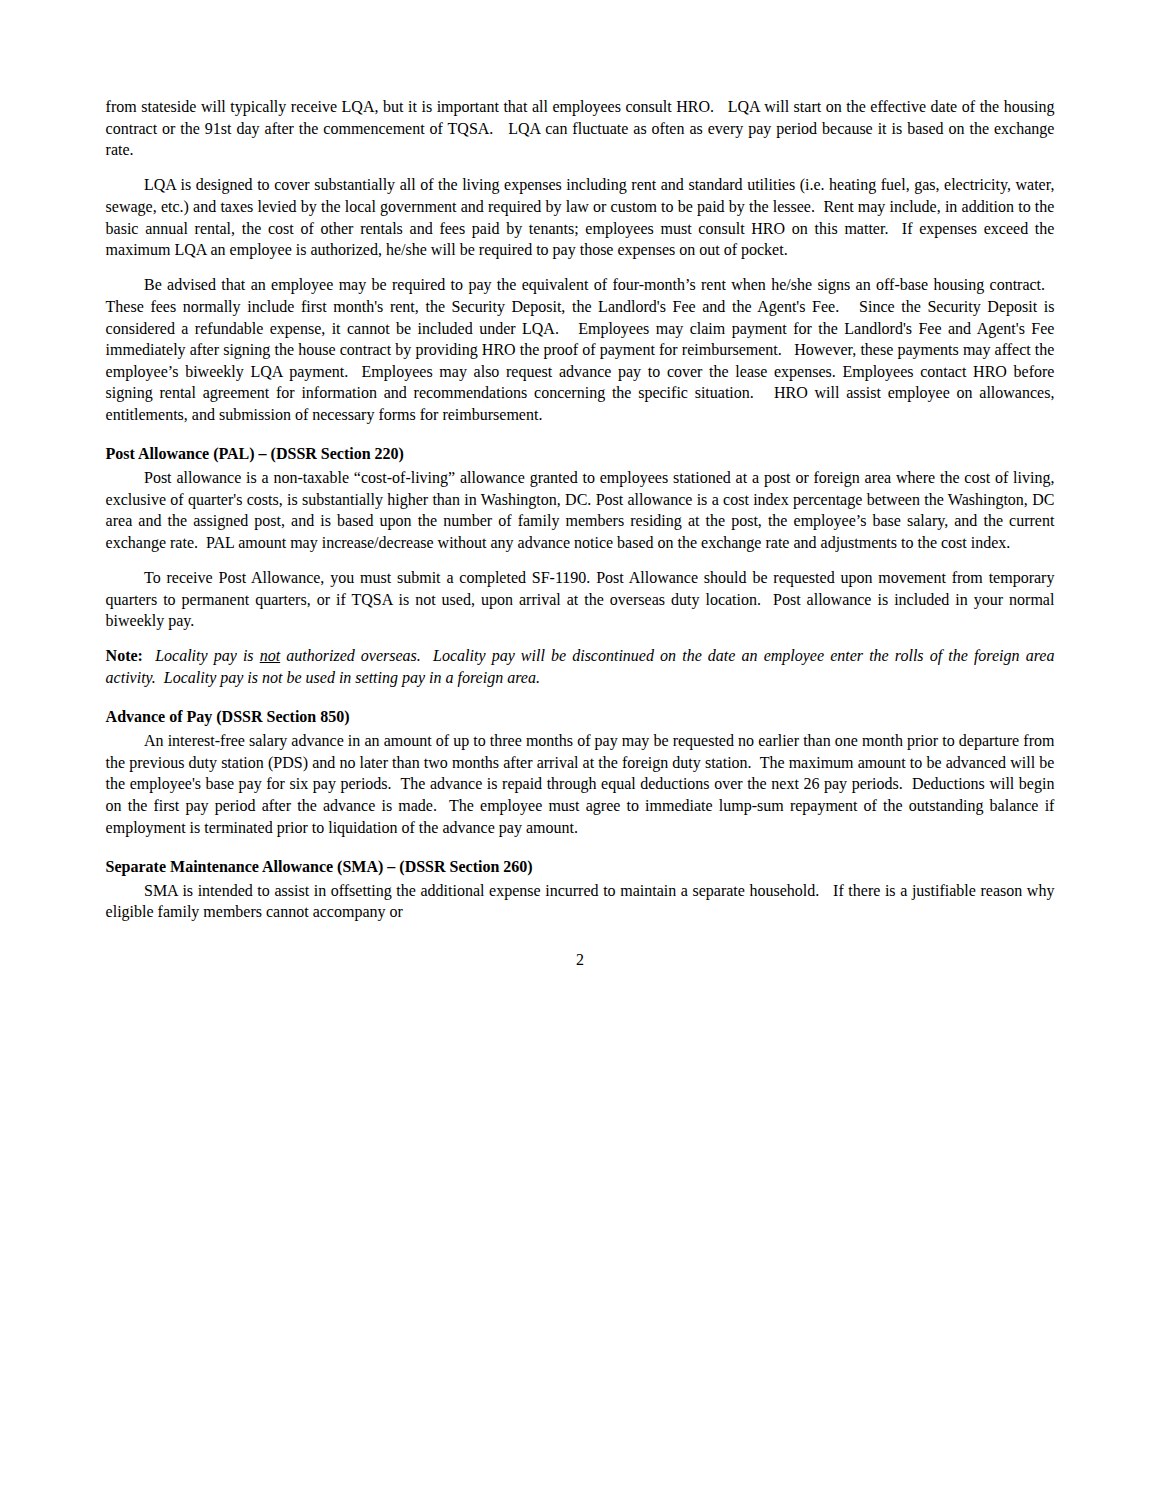from stateside will typically receive LQA, but it is important that all employees consult HRO. LQA will start on the effective date of the housing contract or the 91st day after the commencement of TQSA. LQA can fluctuate as often as every pay period because it is based on the exchange rate.
LQA is designed to cover substantially all of the living expenses including rent and standard utilities (i.e. heating fuel, gas, electricity, water, sewage, etc.) and taxes levied by the local government and required by law or custom to be paid by the lessee. Rent may include, in addition to the basic annual rental, the cost of other rentals and fees paid by tenants; employees must consult HRO on this matter. If expenses exceed the maximum LQA an employee is authorized, he/she will be required to pay those expenses on out of pocket.
Be advised that an employee may be required to pay the equivalent of four-month’s rent when he/she signs an off-base housing contract. These fees normally include first month's rent, the Security Deposit, the Landlord's Fee and the Agent's Fee. Since the Security Deposit is considered a refundable expense, it cannot be included under LQA. Employees may claim payment for the Landlord's Fee and Agent's Fee immediately after signing the house contract by providing HRO the proof of payment for reimbursement. However, these payments may affect the employee’s biweekly LQA payment. Employees may also request advance pay to cover the lease expenses. Employees contact HRO before signing rental agreement for information and recommendations concerning the specific situation. HRO will assist employee on allowances, entitlements, and submission of necessary forms for reimbursement.
Post Allowance (PAL) – (DSSR Section 220)
Post allowance is a non-taxable “cost-of-living” allowance granted to employees stationed at a post or foreign area where the cost of living, exclusive of quarter's costs, is substantially higher than in Washington, DC. Post allowance is a cost index percentage between the Washington, DC area and the assigned post, and is based upon the number of family members residing at the post, the employee’s base salary, and the current exchange rate. PAL amount may increase/decrease without any advance notice based on the exchange rate and adjustments to the cost index.
To receive Post Allowance, you must submit a completed SF-1190. Post Allowance should be requested upon movement from temporary quarters to permanent quarters, or if TQSA is not used, upon arrival at the overseas duty location. Post allowance is included in your normal biweekly pay.
Note: Locality pay is not authorized overseas. Locality pay will be discontinued on the date an employee enter the rolls of the foreign area activity. Locality pay is not be used in setting pay in a foreign area.
Advance of Pay (DSSR Section 850)
An interest-free salary advance in an amount of up to three months of pay may be requested no earlier than one month prior to departure from the previous duty station (PDS) and no later than two months after arrival at the foreign duty station. The maximum amount to be advanced will be the employee's base pay for six pay periods. The advance is repaid through equal deductions over the next 26 pay periods. Deductions will begin on the first pay period after the advance is made. The employee must agree to immediate lump-sum repayment of the outstanding balance if employment is terminated prior to liquidation of the advance pay amount.
Separate Maintenance Allowance (SMA) – (DSSR Section 260)
SMA is intended to assist in offsetting the additional expense incurred to maintain a separate household. If there is a justifiable reason why eligible family members cannot accompany or
2